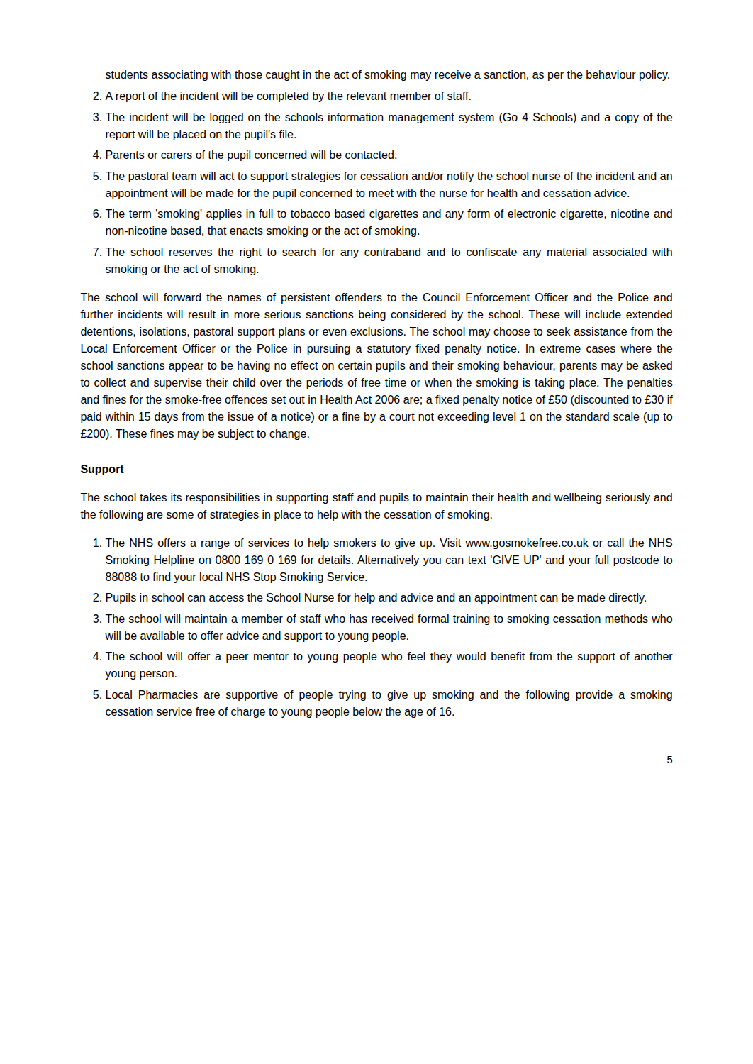students associating with those caught in the act of smoking may receive a sanction, as per the behaviour policy.
A report of the incident will be completed by the relevant member of staff.
The incident will be logged on the schools information management system (Go 4 Schools) and a copy of the report will be placed on the pupil's file.
Parents or carers of the pupil concerned will be contacted.
The pastoral team will act to support strategies for cessation and/or notify the school nurse of the incident and an appointment will be made for the pupil concerned to meet with the nurse for health and cessation advice.
The term 'smoking' applies in full to tobacco based cigarettes and any form of electronic cigarette, nicotine and non-nicotine based, that enacts smoking or the act of smoking.
The school reserves the right to search for any contraband and to confiscate any material associated with smoking or the act of smoking.
The school will forward the names of persistent offenders to the Council Enforcement Officer and the Police and further incidents will result in more serious sanctions being considered by the school. These will include extended detentions, isolations, pastoral support plans or even exclusions. The school may choose to seek assistance from the Local Enforcement Officer or the Police in pursuing a statutory fixed penalty notice. In extreme cases where the school sanctions appear to be having no effect on certain pupils and their smoking behaviour, parents may be asked to collect and supervise their child over the periods of free time or when the smoking is taking place. The penalties and fines for the smoke-free offences set out in Health Act 2006 are; a fixed penalty notice of £50 (discounted to £30 if paid within 15 days from the issue of a notice) or a fine by a court not exceeding level 1 on the standard scale (up to £200). These fines may be subject to change.
Support
The school takes its responsibilities in supporting staff and pupils to maintain their health and wellbeing seriously and the following are some of strategies in place to help with the cessation of smoking.
The NHS offers a range of services to help smokers to give up. Visit www.gosmokefree.co.uk or call the NHS Smoking Helpline on 0800 169 0 169 for details. Alternatively you can text 'GIVE UP' and your full postcode to 88088 to find your local NHS Stop Smoking Service.
Pupils in school can access the School Nurse for help and advice and an appointment can be made directly.
The school will maintain a member of staff who has received formal training to smoking cessation methods who will be available to offer advice and support to young people.
The school will offer a peer mentor to young people who feel they would benefit from the support of another young person.
Local Pharmacies are supportive of people trying to give up smoking and the following provide a smoking cessation service free of charge to young people below the age of 16.
5